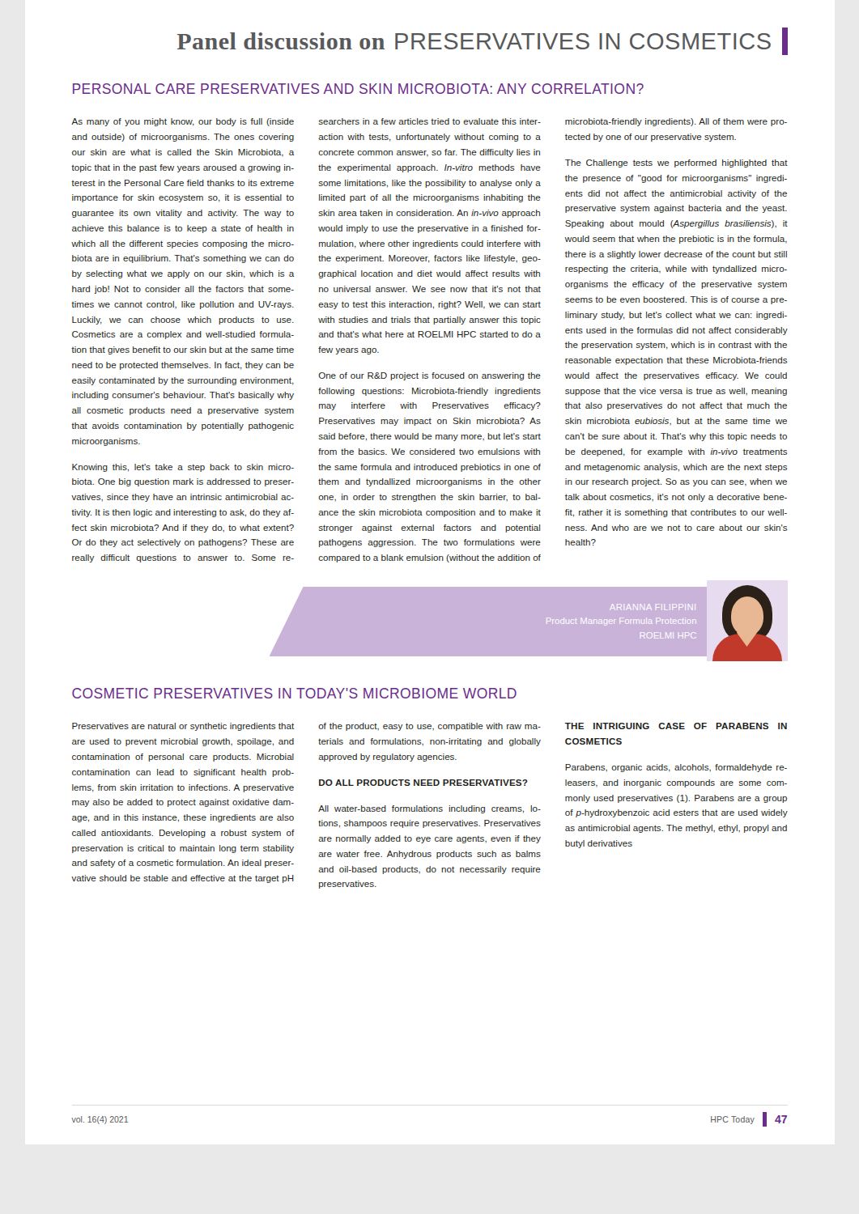Panel discussion on Preservatives in Cosmetics
Personal care preservatives and skin microbiota: any correlation?
As many of you might know, our body is full (inside and outside) of microorganisms. The ones covering our skin are what is called the Skin Microbiota, a topic that in the past few years aroused a growing interest in the Personal Care field thanks to its extreme importance for skin ecosystem so, it is essential to guarantee its own vitality and activity. The way to achieve this balance is to keep a state of health in which all the different species composing the microbiota are in equilibrium. That's something we can do by selecting what we apply on our skin, which is a hard job! Not to consider all the factors that sometimes we cannot control, like pollution and UV-rays. Luckily, we can choose which products to use. Cosmetics are a complex and well-studied formulation that gives benefit to our skin but at the same time need to be protected themselves. In fact, they can be easily contaminated by the surrounding environment, including consumer's behaviour. That's basically why all cosmetic products need a preservative system that avoids contamination by potentially pathogenic microorganisms.
Knowing this, let's take a step back to skin microbiota. One big question mark is addressed to preservatives, since they have an intrinsic antimicrobial activity. It is then logic and interesting to ask, do they affect skin microbiota? And if they do, to what extent? Or do they act selectively on pathogens? These are really difficult questions to answer to. Some researchers in a few articles tried to evaluate this interaction with tests, unfortunately without coming to a concrete common answer, so far. The difficulty lies in the experimental approach. In-vitro methods have some limitations, like the possibility to analyse only a limited part of all the microorganisms inhabiting the skin area taken in consideration. An in-vivo approach would imply to use the preservative in a finished formulation, where other ingredients could interfere with the experiment. Moreover, factors like lifestyle, geographical location and diet would affect results with no universal answer. We see now that it's not that easy to test this interaction, right? Well, we can start with studies and trials that partially answer this topic and that's what here at ROELMI HPC started to do a few years ago.
One of our R&D project is focused on answering the following questions: Microbiota-friendly ingredients may interfere with Preservatives efficacy? Preservatives may impact on Skin microbiota? As said before, there would be many more, but let's start from the basics. We considered two emulsions with the same formula and introduced prebiotics in one of them and tyndallized microorganisms in the other one, in order to strengthen the skin barrier, to balance the skin microbiota composition and to make it stronger against external factors and potential pathogens aggression. The two formulations were compared to a blank emulsion (without the addition of microbiota-friendly ingredients). All of them were protected by one of our preservative system.
The Challenge tests we performed highlighted that the presence of "good for microorganisms" ingredients did not affect the antimicrobial activity of the preservative system against bacteria and the yeast. Speaking about mould (Aspergillus brasiliensis), it would seem that when the prebiotic is in the formula, there is a slightly lower decrease of the count but still respecting the criteria, while with tyndallized microorganisms the efficacy of the preservative system seems to be even boostered. This is of course a preliminary study, but let's collect what we can: ingredients used in the formulas did not affect considerably the preservation system, which is in contrast with the reasonable expectation that these Microbiota-friends would affect the preservatives efficacy. We could suppose that the vice versa is true as well, meaning that also preservatives do not affect that much the skin microbiota eubiosis, but at the same time we can't be sure about it. That's why this topic needs to be deepened, for example with in-vivo treatments and metagenomic analysis, which are the next steps in our research project. So as you can see, when we talk about cosmetics, it's not only a decorative benefit, rather it is something that contributes to our wellness. And who are we not to care about our skin's health?
ARIANNA FILIPPINI
Product Manager Formula Protection
ROELMI HPC
Cosmetic preservatives in today's microbiome world
Preservatives are natural or synthetic ingredients that are used to prevent microbial growth, spoilage, and contamination of personal care products. Microbial contamination can lead to significant health problems, from skin irritation to infections. A preservative may also be added to protect against oxidative damage, and in this instance, these ingredients are also called antioxidants. Developing a robust system of preservation is critical to maintain long term stability and safety of a cosmetic formulation. An ideal preservative should be stable and effective at the target pH of the product, easy to use, compatible with raw materials and formulations, non-irritating and globally approved by regulatory agencies.
Do all products need preservatives?
All water-based formulations including creams, lotions, shampoos require preservatives. Preservatives are normally added to eye care agents, even if they are water free. Anhydrous products such as balms and oil-based products, do not necessarily require preservatives.
The intriguing case of parabens in cosmetics
Parabens, organic acids, alcohols, formaldehyde releasers, and inorganic compounds are some commonly used preservatives (1). Parabens are a group of p-hydroxybenzoic acid esters that are used widely as antimicrobial agents. The methyl, ethyl, propyl and butyl derivatives
vol. 16(4) 2021
HPC Today 47